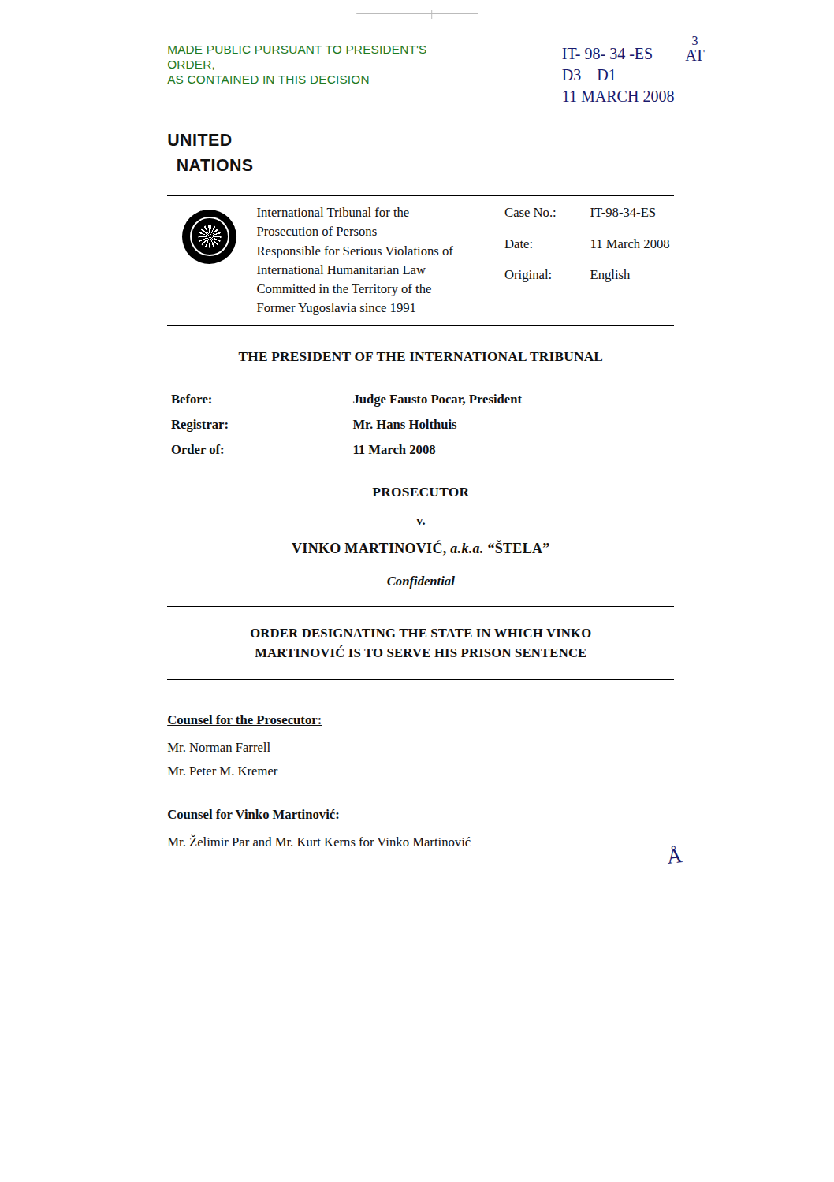3 AT
MADE PUBLIC PURSUANT TO PRESIDENT'S ORDER,
AS CONTAINED IN THIS DECISION
IT- 98- 34 -ES
D3 – D1
11 MARCH 2008
UNITED NATIONS
| | International Tribunal for the Prosecution of Persons Responsible for Serious Violations of International Humanitarian Law Committed in the Territory of the Former Yugoslavia since 1991 | Case No.: IT-98-34-ES Date: 11 March 2008 Original: English |
THE PRESIDENT OF THE INTERNATIONAL TRIBUNAL
Before: Judge Fausto Pocar, President
Registrar: Mr. Hans Holthuis
Order of: 11 March 2008
PROSECUTOR
v.
VINKO MARTINOVIĆ, a.k.a. “ŠTELA”
Confidential
ORDER DESIGNATING THE STATE IN WHICH VINKO
MARTINOVIĆ IS TO SERVE HIS PRISON SENTENCE
Counsel for the Prosecutor:
Mr. Norman Farrell
Mr. Peter M. Kremer
Counsel for Vinko Martinović:
Mr. Želimir Par and Mr. Kurt Kerns for Vinko Martinović
Å